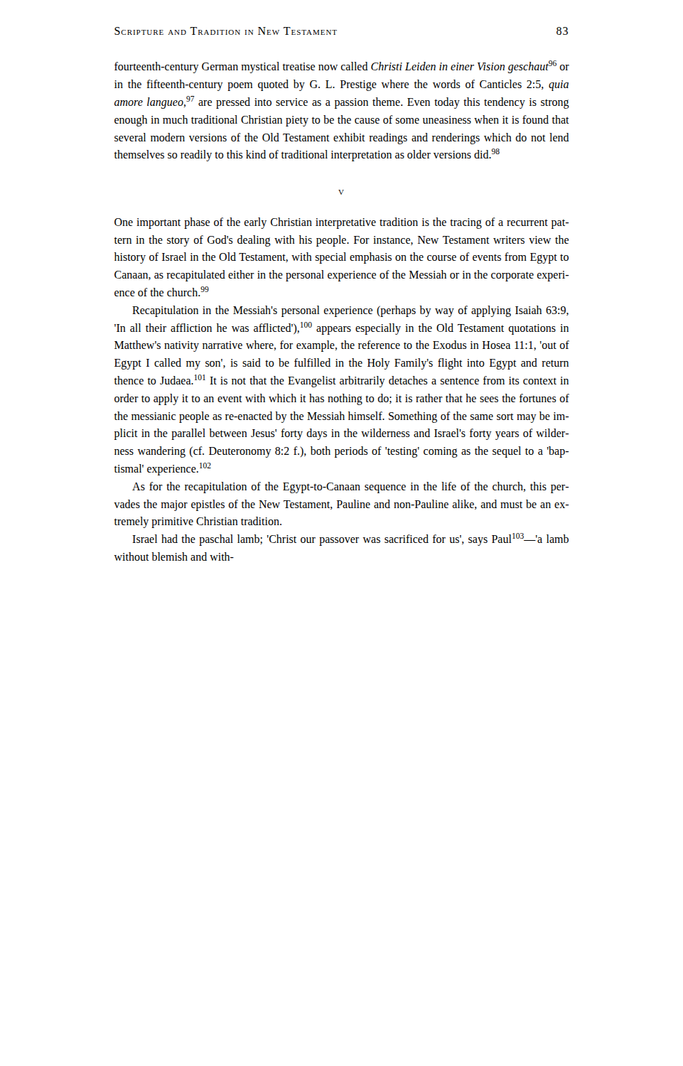Scripture and Tradition in New Testament 83
fourteenth-century German mystical treatise now called Christi Leiden in einer Vision geschaut96 or in the fifteenth-century poem quoted by G. L. Prestige where the words of Canticles 2:5, quia amore langueo,97 are pressed into service as a passion theme. Even today this tendency is strong enough in much traditional Christian piety to be the cause of some uneasiness when it is found that several modern versions of the Old Testament exhibit readings and renderings which do not lend themselves so readily to this kind of traditional interpretation as older versions did.98
v
One important phase of the early Christian interpretative tradition is the tracing of a recurrent pattern in the story of God's dealing with his people. For instance, New Testament writers view the history of Israel in the Old Testament, with special emphasis on the course of events from Egypt to Canaan, as recapitulated either in the personal experience of the Messiah or in the corporate experience of the church.99
Recapitulation in the Messiah's personal experience (perhaps by way of applying Isaiah 63:9, 'In all their affliction he was afflicted'),100 appears especially in the Old Testament quotations in Matthew's nativity narrative where, for example, the reference to the Exodus in Hosea 11:1, 'out of Egypt I called my son', is said to be fulfilled in the Holy Family's flight into Egypt and return thence to Judaea.101 It is not that the Evangelist arbitrarily detaches a sentence from its context in order to apply it to an event with which it has nothing to do; it is rather that he sees the fortunes of the messianic people as re-enacted by the Messiah himself. Something of the same sort may be implicit in the parallel between Jesus' forty days in the wilderness and Israel's forty years of wilderness wandering (cf. Deuteronomy 8:2 f.), both periods of 'testing' coming as the sequel to a 'baptismal' experience.102
As for the recapitulation of the Egypt-to-Canaan sequence in the life of the church, this pervades the major epistles of the New Testament, Pauline and non-Pauline alike, and must be an extremely primitive Christian tradition.
Israel had the paschal lamb; 'Christ our passover was sacrificed for us', says Paul103—'a lamb without blemish and with-